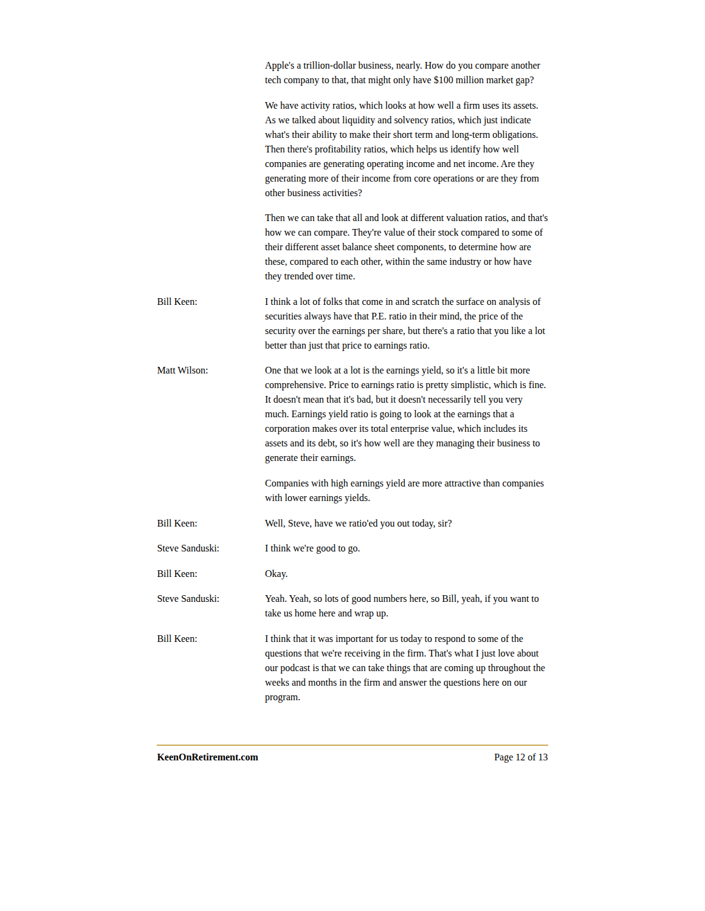Apple's a trillion-dollar business, nearly. How do you compare another tech company to that, that might only have $100 million market gap?
We have activity ratios, which looks at how well a firm uses its assets. As we talked about liquidity and solvency ratios, which just indicate what's their ability to make their short term and long-term obligations. Then there's profitability ratios, which helps us identify how well companies are generating operating income and net income. Are they generating more of their income from core operations or are they from other business activities?
Then we can take that all and look at different valuation ratios, and that's how we can compare. They're value of their stock compared to some of their different asset balance sheet components, to determine how are these, compared to each other, within the same industry or how have they trended over time.
Bill Keen:
I think a lot of folks that come in and scratch the surface on analysis of securities always have that P.E. ratio in their mind, the price of the security over the earnings per share, but there's a ratio that you like a lot better than just that price to earnings ratio.
Matt Wilson:
One that we look at a lot is the earnings yield, so it's a little bit more comprehensive. Price to earnings ratio is pretty simplistic, which is fine. It doesn't mean that it's bad, but it doesn't necessarily tell you very much. Earnings yield ratio is going to look at the earnings that a corporation makes over its total enterprise value, which includes its assets and its debt, so it's how well are they managing their business to generate their earnings.
Companies with high earnings yield are more attractive than companies with lower earnings yields.
Bill Keen:
Well, Steve, have we ratio'ed you out today, sir?
Steve Sanduski:
I think we're good to go.
Bill Keen:
Okay.
Steve Sanduski:
Yeah. Yeah, so lots of good numbers here, so Bill, yeah, if you want to take us home here and wrap up.
Bill Keen:
I think that it was important for us today to respond to some of the questions that we're receiving in the firm. That's what I just love about our podcast is that we can take things that are coming up throughout the weeks and months in the firm and answer the questions here on our program.
KeenOnRetirement.com
Page 12 of 13